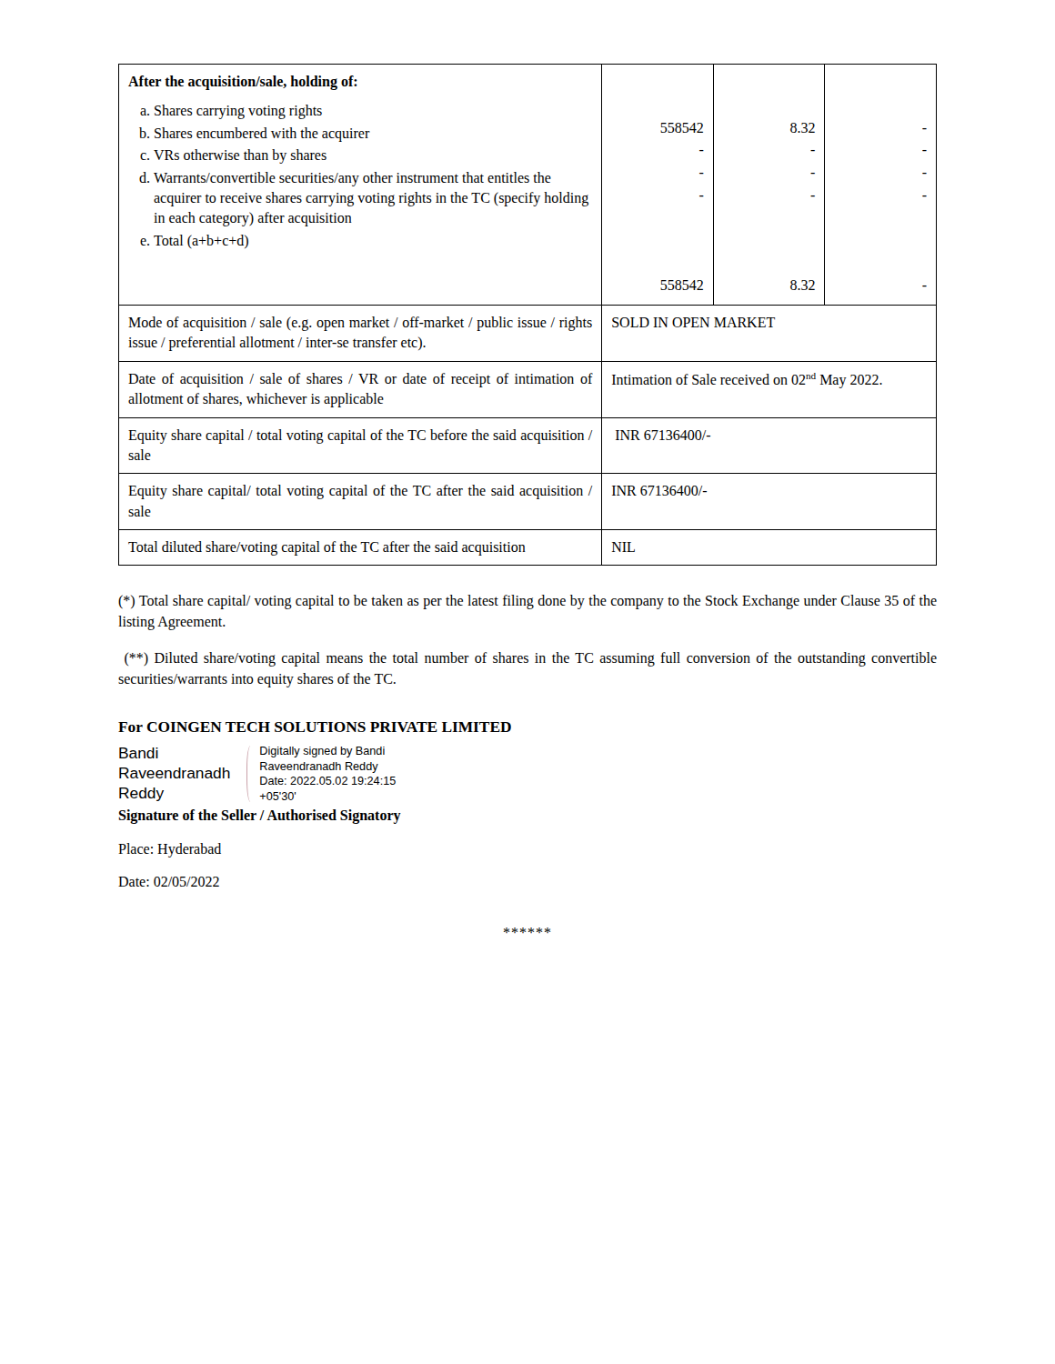| After the acquisition/sale, holding of: Shares carrying voting rights Shares encumbered with the acquirer VRs otherwise than by shares Warrants/convertible securities/any other instrument that entitles the acquirer to receive shares carrying voting rights in the TC (specify holding in each category) after acquisition Total (a+b+c+d) | 558542 - - - 558542 | 8.32 - - - 8.32 | - - - - - |
| Mode of acquisition / sale (e.g. open market / off-market / public issue / rights issue / preferential allotment / inter-se transfer etc). | SOLD IN OPEN MARKET |
| Date of acquisition / sale of shares / VR or date of receipt of intimation of allotment of shares, whichever is applicable | Intimation of Sale received on 02 nd May 2022. |
| Equity share capital / total voting capital of the TC before the said acquisition / sale | INR 67136400/- |
| Equity share capital/ total voting capital of the TC after the said acquisition / sale | INR 67136400/- |
| Total diluted share/voting capital of the TC after the said acquisition | NIL |
(*) Total share capital/ voting capital to be taken as per the latest filing done by the company to the Stock Exchange under Clause 35 of the listing Agreement.
(**) Diluted share/voting capital means the total number of shares in the TC assuming full conversion of the outstanding convertible securities/warrants into equity shares of the TC.
For COINGEN TECH SOLUTIONS PRIVATE LIMITED
Bandi
Raveendranadh
Reddy
Digitally signed by Bandi
Raveendranadh Reddy
Date: 2022.05.02 19:24:15
+05'30'
Signature of the Seller / Authorised Signatory
Place: Hyderabad
Date: 02/05/2022
******